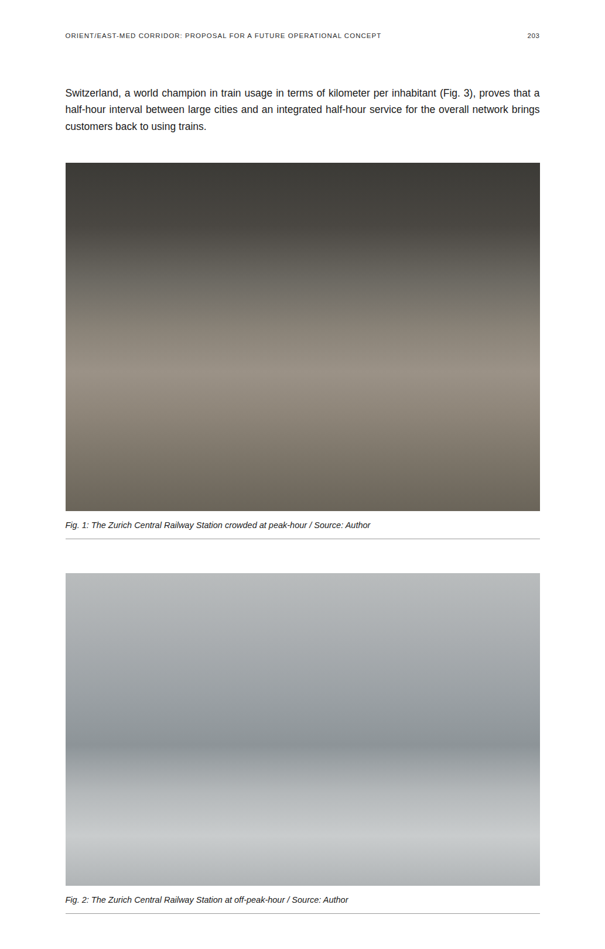Orient/East-Med Corridor: Proposal for a Future Operational Concept 203
Switzerland, a world champion in train usage in terms of kilometer per inhabitant (Fig. 3), proves that a half-hour interval between large cities and an integrated half-hour service for the overall network brings customers back to using trains.
Fig. 1: The Zurich Central Railway Station crowded at peak-hour / Source: Author
Fig. 2: The Zurich Central Railway Station at off-peak-hour / Source: Author